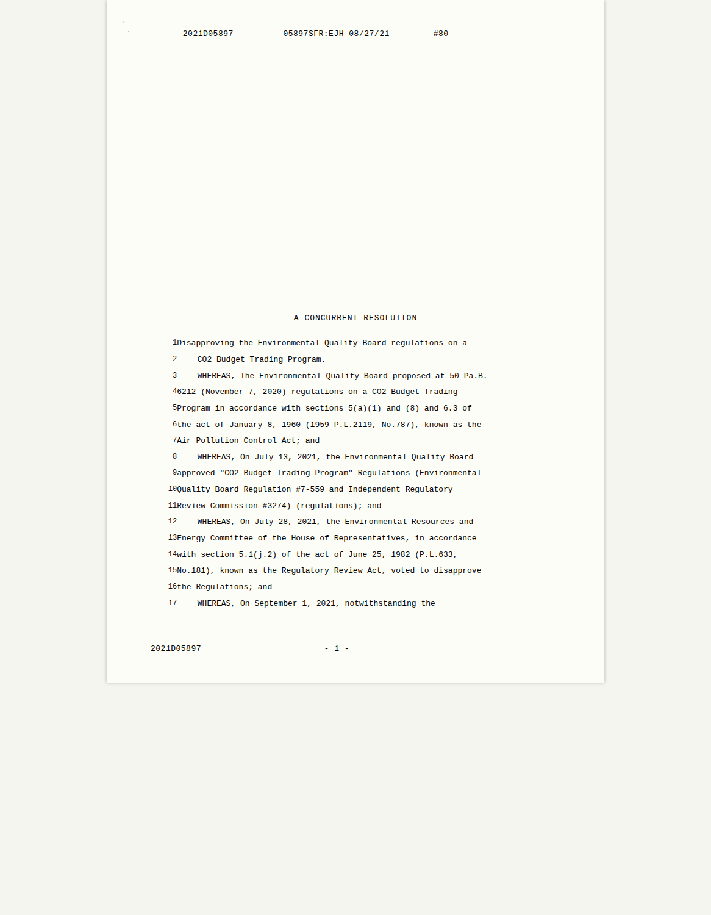⌐
·
2021D0589705897SFR:EJH 08/27/21#80
A CONCURRENT RESOLUTION
| 1 | Disapproving the Environmental Quality Board regulations on a |
| 2 | CO2 Budget Trading Program. |
| 3 | WHEREAS, The Environmental Quality Board proposed at 50 Pa.B. |
| 4 | 6212 (November 7, 2020) regulations on a CO2 Budget Trading |
| 5 | Program in accordance with sections 5(a)(1) and (8) and 6.3 of |
| 6 | the act of January 8, 1960 (1959 P.L.2119, No.787), known as the |
| 7 | Air Pollution Control Act; and |
| 8 | WHEREAS, On July 13, 2021, the Environmental Quality Board |
| 9 | approved "CO2 Budget Trading Program" Regulations (Environmental |
| 10 | Quality Board Regulation #7-559 and Independent Regulatory |
| 11 | Review Commission #3274) (regulations); and |
| 12 | WHEREAS, On July 28, 2021, the Environmental Resources and |
| 13 | Energy Committee of the House of Representatives, in accordance |
| 14 | with section 5.1(j.2) of the act of June 25, 1982 (P.L.633, |
| 15 | No.181), known as the Regulatory Review Act, voted to disapprove |
| 16 | the Regulations; and |
| 17 | WHEREAS, On September 1, 2021, notwithstanding the |
2021D05897- 1 -